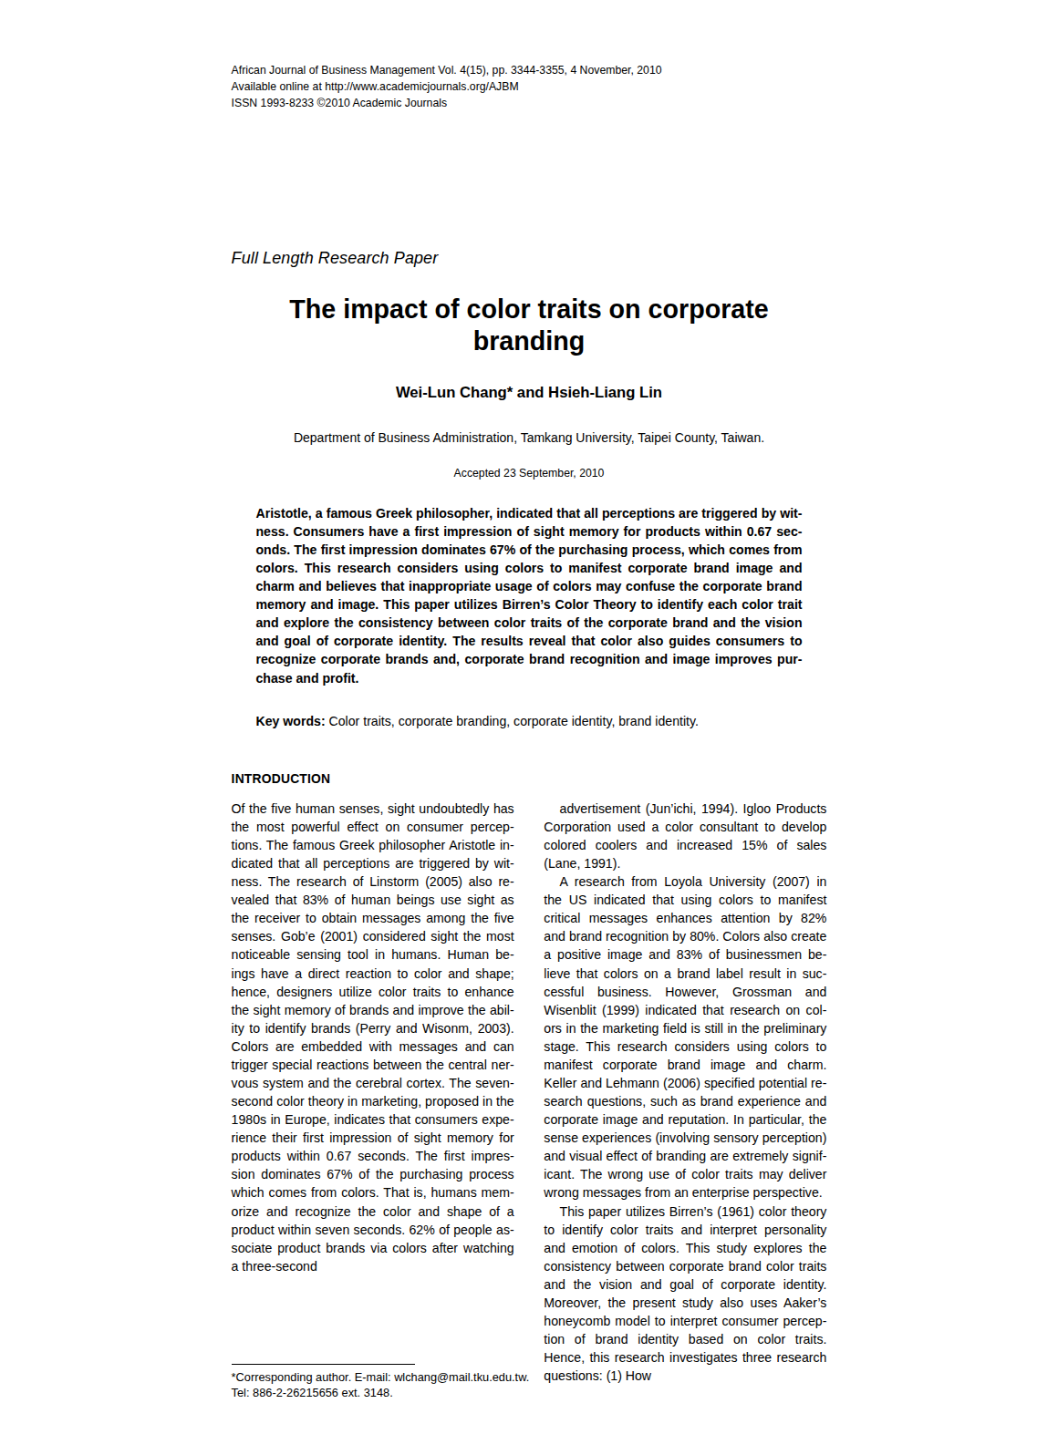African Journal of Business Management Vol. 4(15), pp. 3344-3355, 4 November, 2010
Available online at http://www.academicjournals.org/AJBM
ISSN 1993-8233 ©2010 Academic Journals
Full Length Research Paper
The impact of color traits on corporate branding
Wei-Lun Chang* and Hsieh-Liang Lin
Department of Business Administration, Tamkang University, Taipei County, Taiwan.
Accepted 23 September, 2010
Aristotle, a famous Greek philosopher, indicated that all perceptions are triggered by witness. Consumers have a first impression of sight memory for products within 0.67 seconds. The first impression dominates 67% of the purchasing process, which comes from colors. This research considers using colors to manifest corporate brand image and charm and believes that inappropriate usage of colors may confuse the corporate brand memory and image. This paper utilizes Birren’s Color Theory to identify each color trait and explore the consistency between color traits of the corporate brand and the vision and goal of corporate identity. The results reveal that color also guides consumers to recognize corporate brands and, corporate brand recognition and image improves purchase and profit.
Key words: Color traits, corporate branding, corporate identity, brand identity.
INTRODUCTION
Of the five human senses, sight undoubtedly has the most powerful effect on consumer perceptions. The famous Greek philosopher Aristotle indicated that all perceptions are triggered by witness. The research of Linstorm (2005) also revealed that 83% of human beings use sight as the receiver to obtain messages among the five senses. Gob’e (2001) considered sight the most noticeable sensing tool in humans. Human beings have a direct reaction to color and shape; hence, designers utilize color traits to enhance the sight memory of brands and improve the ability to identify brands (Perry and Wisonm, 2003). Colors are embedded with messages and can trigger special reactions between the central nervous system and the cerebral cortex. The seven-second color theory in marketing, proposed in the 1980s in Europe, indicates that consumers experience their first impression of sight memory for products within 0.67 seconds. The first impression dominates 67% of the purchasing process which comes from colors. That is, humans memorize and recognize the color and shape of a product within seven seconds. 62% of people associate product brands via colors after watching a three-second
advertisement (Jun’ichi, 1994). Igloo Products Corporation used a color consultant to develop colored coolers and increased 15% of sales (Lane, 1991).
A research from Loyola University (2007) in the US indicated that using colors to manifest critical messages enhances attention by 82% and brand recognition by 80%. Colors also create a positive image and 83% of businessmen believe that colors on a brand label result in successful business. However, Grossman and Wisenblit (1999) indicated that research on colors in the marketing field is still in the preliminary stage. This research considers using colors to manifest corporate brand image and charm. Keller and Lehmann (2006) specified potential research questions, such as brand experience and corporate image and reputation. In particular, the sense experiences (involving sensory perception) and visual effect of branding are extremely significant. The wrong use of color traits may deliver wrong messages from an enterprise perspective.
This paper utilizes Birren’s (1961) color theory to identify color traits and interpret personality and emotion of colors. This study explores the consistency between corporate brand color traits and the vision and goal of corporate identity. Moreover, the present study also uses Aaker’s honeycomb model to interpret consumer perception of brand identity based on color traits. Hence, this research investigates three research questions: (1) How
*Corresponding author. E-mail: wlchang@mail.tku.edu.tw. Tel: 886-2-26215656 ext. 3148.